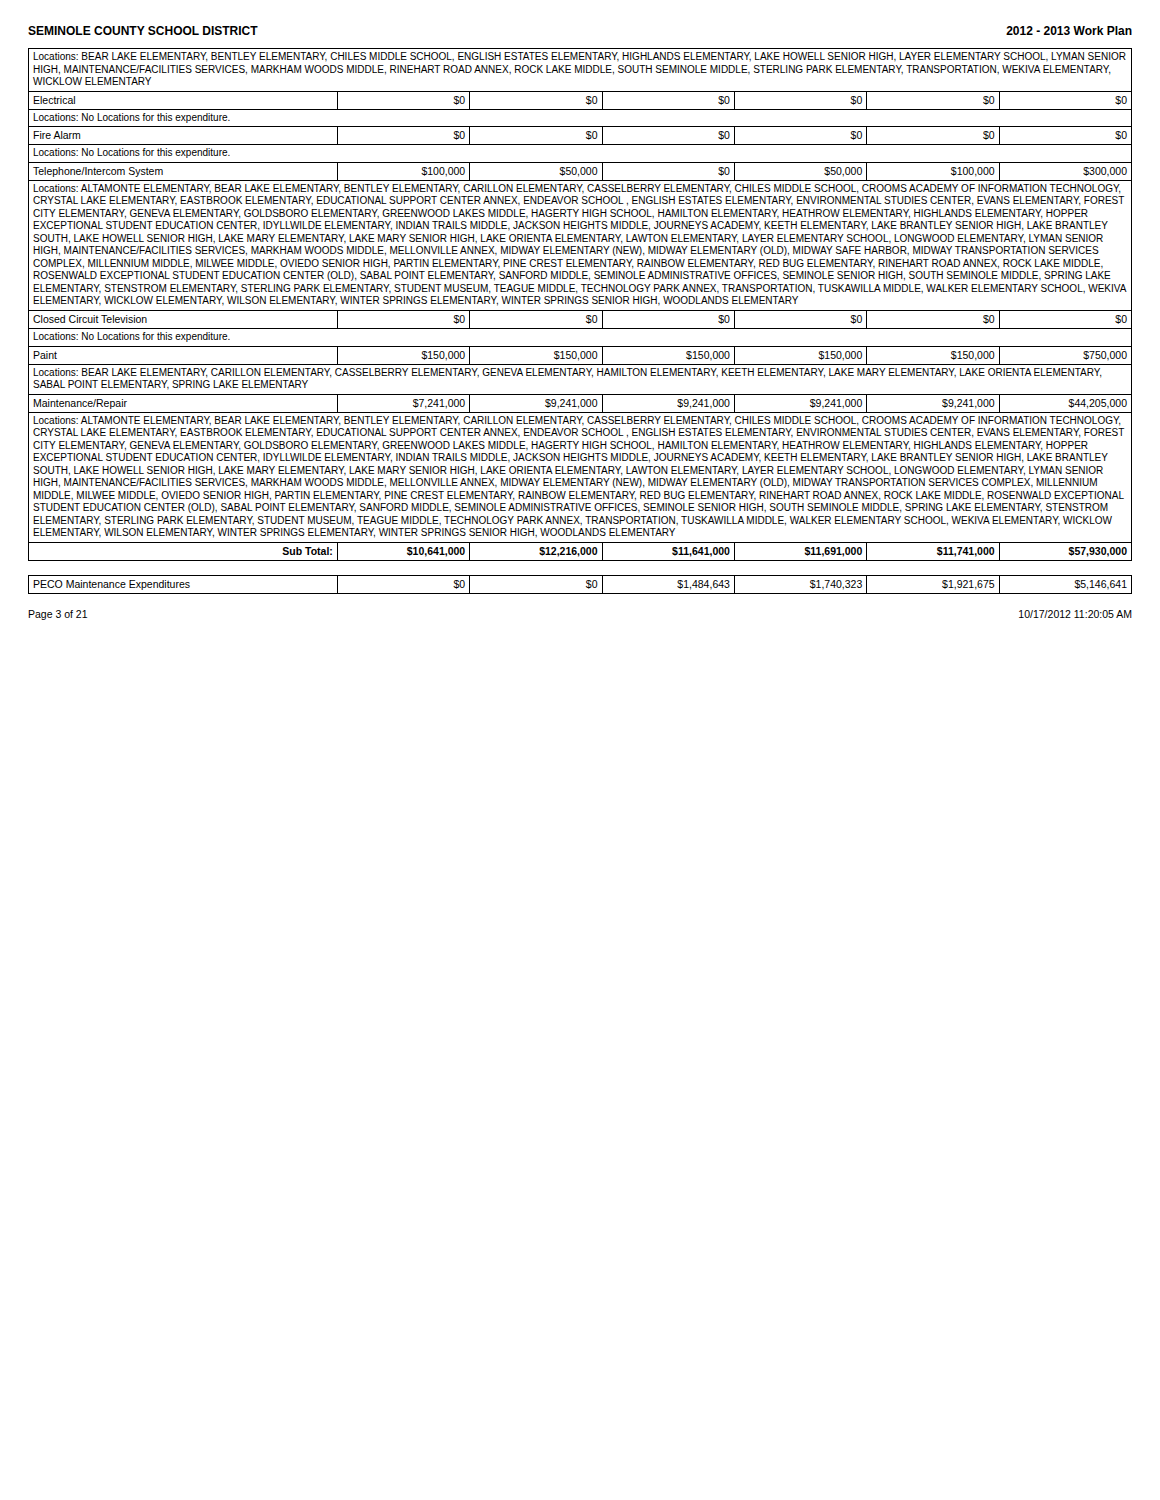SEMINOLE COUNTY SCHOOL DISTRICT
2012 - 2013 Work Plan
| Locations: BEAR LAKE ELEMENTARY, BENTLEY ELEMENTARY, CHILES MIDDLE SCHOOL, ENGLISH ESTATES ELEMENTARY, HIGHLANDS ELEMENTARY, LAKE HOWELL SENIOR HIGH, LAYER ELEMENTARY SCHOOL, LYMAN SENIOR HIGH, MAINTENANCE/FACILITIES SERVICES, MARKHAM WOODS MIDDLE, RINEHART ROAD ANNEX, ROCK LAKE MIDDLE, SOUTH SEMINOLE MIDDLE, STERLING PARK ELEMENTARY, TRANSPORTATION, WEKIVA ELEMENTARY, WICKLOW ELEMENTARY |
| Electrical | $0 | $0 | $0 | $0 | $0 | $0 |
| Locations: No Locations for this expenditure. |
| Fire Alarm | $0 | $0 | $0 | $0 | $0 | $0 |
| Locations: No Locations for this expenditure. |
| Telephone/Intercom System | $100,000 | $50,000 | $0 | $50,000 | $100,000 | $300,000 |
| Locations: ALTAMONTE ELEMENTARY, BEAR LAKE ELEMENTARY, BENTLEY ELEMENTARY, CARILLON ELEMENTARY, CASSELBERRY ELEMENTARY, CHILES MIDDLE SCHOOL, CROOMS ACADEMY OF INFORMATION TECHNOLOGY, CRYSTAL LAKE ELEMENTARY, EASTBROOK ELEMENTARY, EDUCATIONAL SUPPORT CENTER ANNEX, ENDEAVOR SCHOOL , ENGLISH ESTATES ELEMENTARY, ENVIRONMENTAL STUDIES CENTER, EVANS ELEMENTARY, FOREST CITY ELEMENTARY, GENEVA ELEMENTARY, GOLDSBORO ELEMENTARY, GREENWOOD LAKES MIDDLE, HAGERTY HIGH SCHOOL, HAMILTON ELEMENTARY, HEATHROW ELEMENTARY, HIGHLANDS ELEMENTARY, HOPPER EXCEPTIONAL STUDENT EDUCATION CENTER, IDYLLWILDE ELEMENTARY, INDIAN TRAILS MIDDLE, JACKSON HEIGHTS MIDDLE, JOURNEYS ACADEMY, KEETH ELEMENTARY, LAKE BRANTLEY SENIOR HIGH, LAKE BRANTLEY SOUTH, LAKE HOWELL SENIOR HIGH, LAKE MARY ELEMENTARY, LAKE MARY SENIOR HIGH, LAKE ORIENTA ELEMENTARY, LAWTON ELEMENTARY, LAYER ELEMENTARY SCHOOL, LONGWOOD ELEMENTARY, LYMAN SENIOR HIGH, MAINTENANCE/FACILITIES SERVICES, MARKHAM WOODS MIDDLE, MELLONVILLE ANNEX, MIDWAY ELEMENTARY (NEW), MIDWAY ELEMENTARY (OLD), MIDWAY SAFE HARBOR, MIDWAY TRANSPORTATION SERVICES COMPLEX, MILLENNIUM MIDDLE, MILWEE MIDDLE, OVIEDO SENIOR HIGH, PARTIN ELEMENTARY, PINE CREST ELEMENTARY, RAINBOW ELEMENTARY, RED BUG ELEMENTARY, RINEHART ROAD ANNEX, ROCK LAKE MIDDLE, ROSENWALD EXCEPTIONAL STUDENT EDUCATION CENTER (OLD), SABAL POINT ELEMENTARY, SANFORD MIDDLE, SEMINOLE ADMINISTRATIVE OFFICES, SEMINOLE SENIOR HIGH, SOUTH SEMINOLE MIDDLE, SPRING LAKE ELEMENTARY, STENSTROM ELEMENTARY, STERLING PARK ELEMENTARY, STUDENT MUSEUM, TEAGUE MIDDLE, TECHNOLOGY PARK ANNEX, TRANSPORTATION, TUSKAWILLA MIDDLE, WALKER ELEMENTARY SCHOOL, WEKIVA ELEMENTARY, WICKLOW ELEMENTARY, WILSON ELEMENTARY, WINTER SPRINGS ELEMENTARY, WINTER SPRINGS SENIOR HIGH, WOODLANDS ELEMENTARY |
| Closed Circuit Television | $0 | $0 | $0 | $0 | $0 | $0 |
| Locations: No Locations for this expenditure. |
| Paint | $150,000 | $150,000 | $150,000 | $150,000 | $150,000 | $750,000 |
| Locations: BEAR LAKE ELEMENTARY, CARILLON ELEMENTARY, CASSELBERRY ELEMENTARY, GENEVA ELEMENTARY, HAMILTON ELEMENTARY, KEETH ELEMENTARY, LAKE MARY ELEMENTARY, LAKE ORIENTA ELEMENTARY, SABAL POINT ELEMENTARY, SPRING LAKE ELEMENTARY |
| Maintenance/Repair | $7,241,000 | $9,241,000 | $9,241,000 | $9,241,000 | $9,241,000 | $44,205,000 |
| Locations: ALTAMONTE ELEMENTARY, BEAR LAKE ELEMENTARY, BENTLEY ELEMENTARY, CARILLON ELEMENTARY, CASSELBERRY ELEMENTARY, CHILES MIDDLE SCHOOL, CROOMS ACADEMY OF INFORMATION TECHNOLOGY, CRYSTAL LAKE ELEMENTARY, EASTBROOK ELEMENTARY, EDUCATIONAL SUPPORT CENTER ANNEX, ENDEAVOR SCHOOL , ENGLISH ESTATES ELEMENTARY, ENVIRONMENTAL STUDIES CENTER, EVANS ELEMENTARY, FOREST CITY ELEMENTARY, GENEVA ELEMENTARY, GOLDSBORO ELEMENTARY, GREENWOOD LAKES MIDDLE, HAGERTY HIGH SCHOOL, HAMILTON ELEMENTARY, HEATHROW ELEMENTARY, HIGHLANDS ELEMENTARY, HOPPER EXCEPTIONAL STUDENT EDUCATION CENTER, IDYLLWILDE ELEMENTARY, INDIAN TRAILS MIDDLE, JACKSON HEIGHTS MIDDLE, JOURNEYS ACADEMY, KEETH ELEMENTARY, LAKE BRANTLEY SENIOR HIGH, LAKE BRANTLEY SOUTH, LAKE HOWELL SENIOR HIGH, LAKE MARY ELEMENTARY, LAKE MARY SENIOR HIGH, LAKE ORIENTA ELEMENTARY, LAWTON ELEMENTARY, LAYER ELEMENTARY SCHOOL, LONGWOOD ELEMENTARY, LYMAN SENIOR HIGH, MAINTENANCE/FACILITIES SERVICES, MARKHAM WOODS MIDDLE, MELLONVILLE ANNEX, MIDWAY ELEMENTARY (NEW), MIDWAY ELEMENTARY (OLD), MIDWAY TRANSPORTATION SERVICES COMPLEX, MILLENNIUM MIDDLE, MILWEE MIDDLE, OVIEDO SENIOR HIGH, PARTIN ELEMENTARY, PINE CREST ELEMENTARY, RAINBOW ELEMENTARY, RED BUG ELEMENTARY, RINEHART ROAD ANNEX, ROCK LAKE MIDDLE, ROSENWALD EXCEPTIONAL STUDENT EDUCATION CENTER (OLD), SABAL POINT ELEMENTARY, SANFORD MIDDLE, SEMINOLE ADMINISTRATIVE OFFICES, SEMINOLE SENIOR HIGH, SOUTH SEMINOLE MIDDLE, SPRING LAKE ELEMENTARY, STENSTROM ELEMENTARY, STERLING PARK ELEMENTARY, STUDENT MUSEUM, TEAGUE MIDDLE, TECHNOLOGY PARK ANNEX, TRANSPORTATION, TUSKAWILLA MIDDLE, WALKER ELEMENTARY SCHOOL, WEKIVA ELEMENTARY, WICKLOW ELEMENTARY, WILSON ELEMENTARY, WINTER SPRINGS ELEMENTARY, WINTER SPRINGS SENIOR HIGH, WOODLANDS ELEMENTARY |
| Sub Total: | $10,641,000 | $12,216,000 | $11,641,000 | $11,691,000 | $11,741,000 | $57,930,000 |
| PECO Maintenance Expenditures | $0 | $0 | $1,484,643 | $1,740,323 | $1,921,675 | $5,146,641 |
Page 3 of 21
10/17/2012 11:20:05 AM